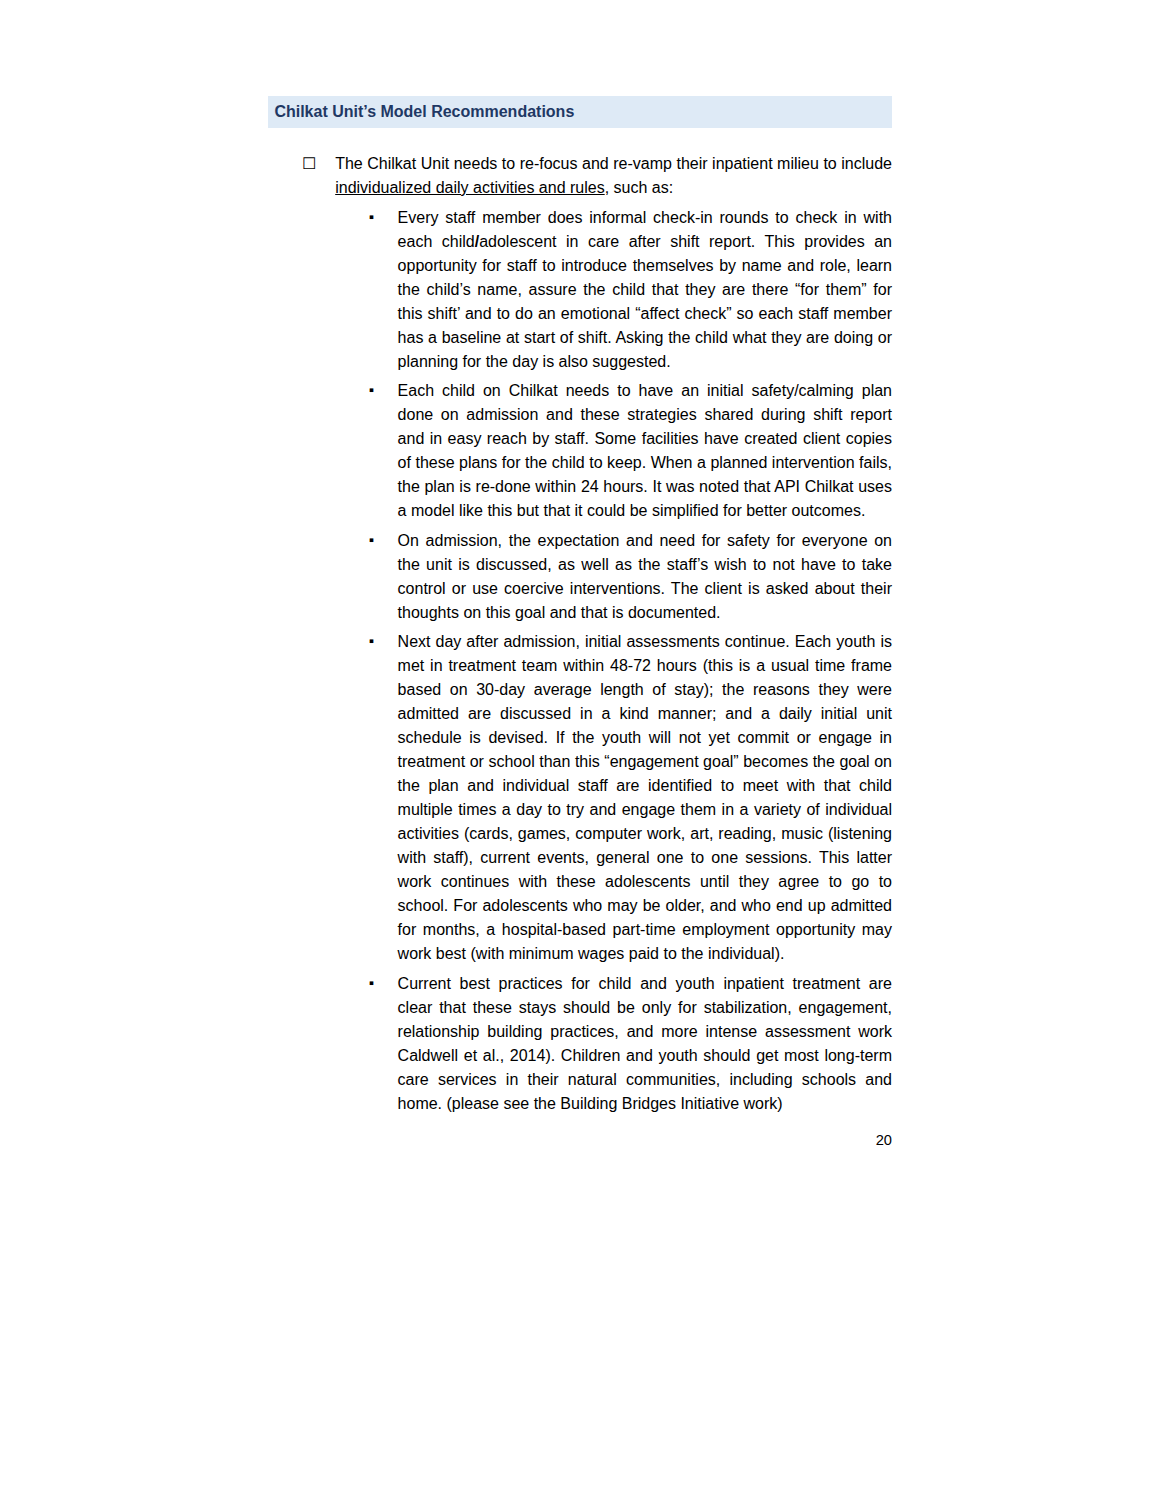Chilkat Unit’s Model Recommendations
The Chilkat Unit needs to re-focus and re-vamp their inpatient milieu to include individualized daily activities and rules, such as:
Every staff member does informal check-in rounds to check in with each child/adolescent in care after shift report. This provides an opportunity for staff to introduce themselves by name and role, learn the child’s name, assure the child that they are there “for them” for this shift’ and to do an emotional “affect check” so each staff member has a baseline at start of shift. Asking the child what they are doing or planning for the day is also suggested.
Each child on Chilkat needs to have an initial safety/calming plan done on admission and these strategies shared during shift report and in easy reach by staff. Some facilities have created client copies of these plans for the child to keep. When a planned intervention fails, the plan is re-done within 24 hours. It was noted that API Chilkat uses a model like this but that it could be simplified for better outcomes.
On admission, the expectation and need for safety for everyone on the unit is discussed, as well as the staff’s wish to not have to take control or use coercive interventions. The client is asked about their thoughts on this goal and that is documented.
Next day after admission, initial assessments continue. Each youth is met in treatment team within 48-72 hours (this is a usual time frame based on 30-day average length of stay); the reasons they were admitted are discussed in a kind manner; and a daily initial unit schedule is devised. If the youth will not yet commit or engage in treatment or school than this “engagement goal” becomes the goal on the plan and individual staff are identified to meet with that child multiple times a day to try and engage them in a variety of individual activities (cards, games, computer work, art, reading, music (listening with staff), current events, general one to one sessions. This latter work continues with these adolescents until they agree to go to school. For adolescents who may be older, and who end up admitted for months, a hospital-based part-time employment opportunity may work best (with minimum wages paid to the individual).
Current best practices for child and youth inpatient treatment are clear that these stays should be only for stabilization, engagement, relationship building practices, and more intense assessment work Caldwell et al., 2014). Children and youth should get most long-term care services in their natural communities, including schools and home. (please see the Building Bridges Initiative work)
20